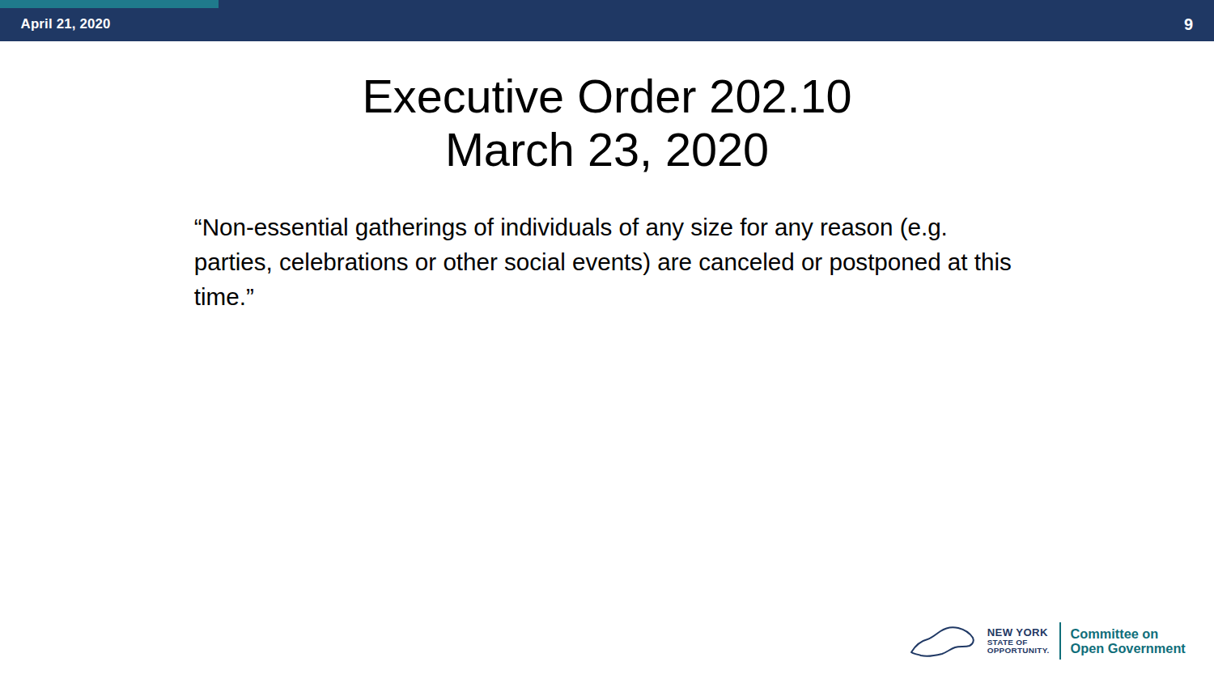April 21, 2020 9
Executive Order 202.10 March 23, 2020
“Non-essential gatherings of individuals of any size for any reason (e.g. parties, celebrations or other social events) are canceled or postponed at this time.”
NEW YORK STATE OF
OPPORTUNITY.
Committee on
Open Government